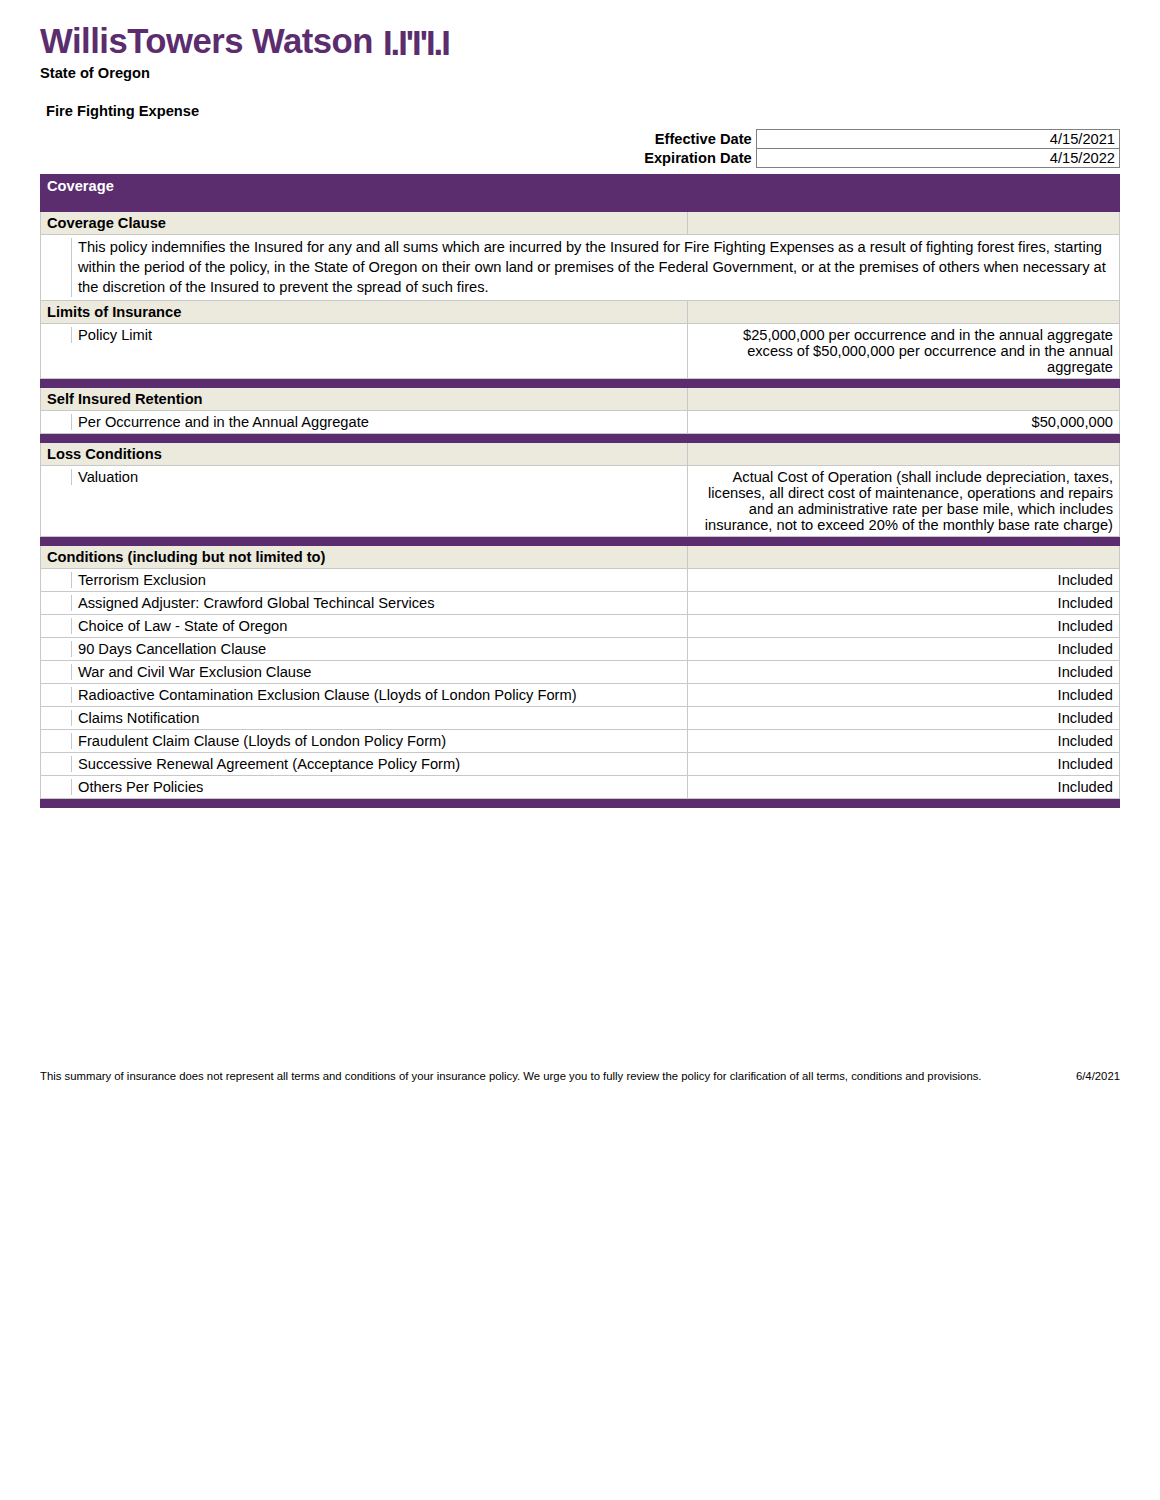WillisTowers Watson I.I'I'I.I
State of Oregon
Fire Fighting Expense
| Effective Date | 4/15/2021 |
| Expiration Date | 4/15/2022 |
| Coverage | |
| Coverage Clause | |
| This policy indemnifies the Insured for any and all sums which are incurred by the Insured for Fire Fighting Expenses as a result of fighting forest fires, starting within the period of the policy, in the State of Oregon on their own land or premises of the Federal Government, or at the premises of others when necessary at the discretion of the Insured to prevent the spread of such fires. |
| Limits of Insurance | |
| Policy Limit | $25,000,000 per occurrence and in the annual aggregate excess of $50,000,000 per occurrence and in the annual aggregate |
| Self Insured Retention | |
| Per Occurrence and in the Annual Aggregate | $50,000,000 |
| Loss Conditions | |
| Valuation | Actual Cost of Operation (shall include depreciation, taxes, licenses, all direct cost of maintenance, operations and repairs and an administrative rate per base mile, which includes insurance, not to exceed 20% of the monthly base rate charge) |
| Conditions (including but not limited to) | |
| Terrorism Exclusion | Included |
| Assigned Adjuster: Crawford Global Techincal Services | Included |
| Choice of Law - State of Oregon | Included |
| 90 Days Cancellation Clause | Included |
| War and Civil War Exclusion Clause | Included |
| Radioactive Contamination Exclusion Clause (Lloyds of London Policy Form) | Included |
| Claims Notification | Included |
| Fraudulent Claim Clause (Lloyds of London Policy Form) | Included |
| Successive Renewal Agreement (Acceptance Policy Form) | Included |
| Others Per Policies | Included |
This summary of insurance does not represent all terms and conditions of your insurance policy. We urge you to fully review the policy for clarification of all terms, conditions and provisions. 6/4/2021